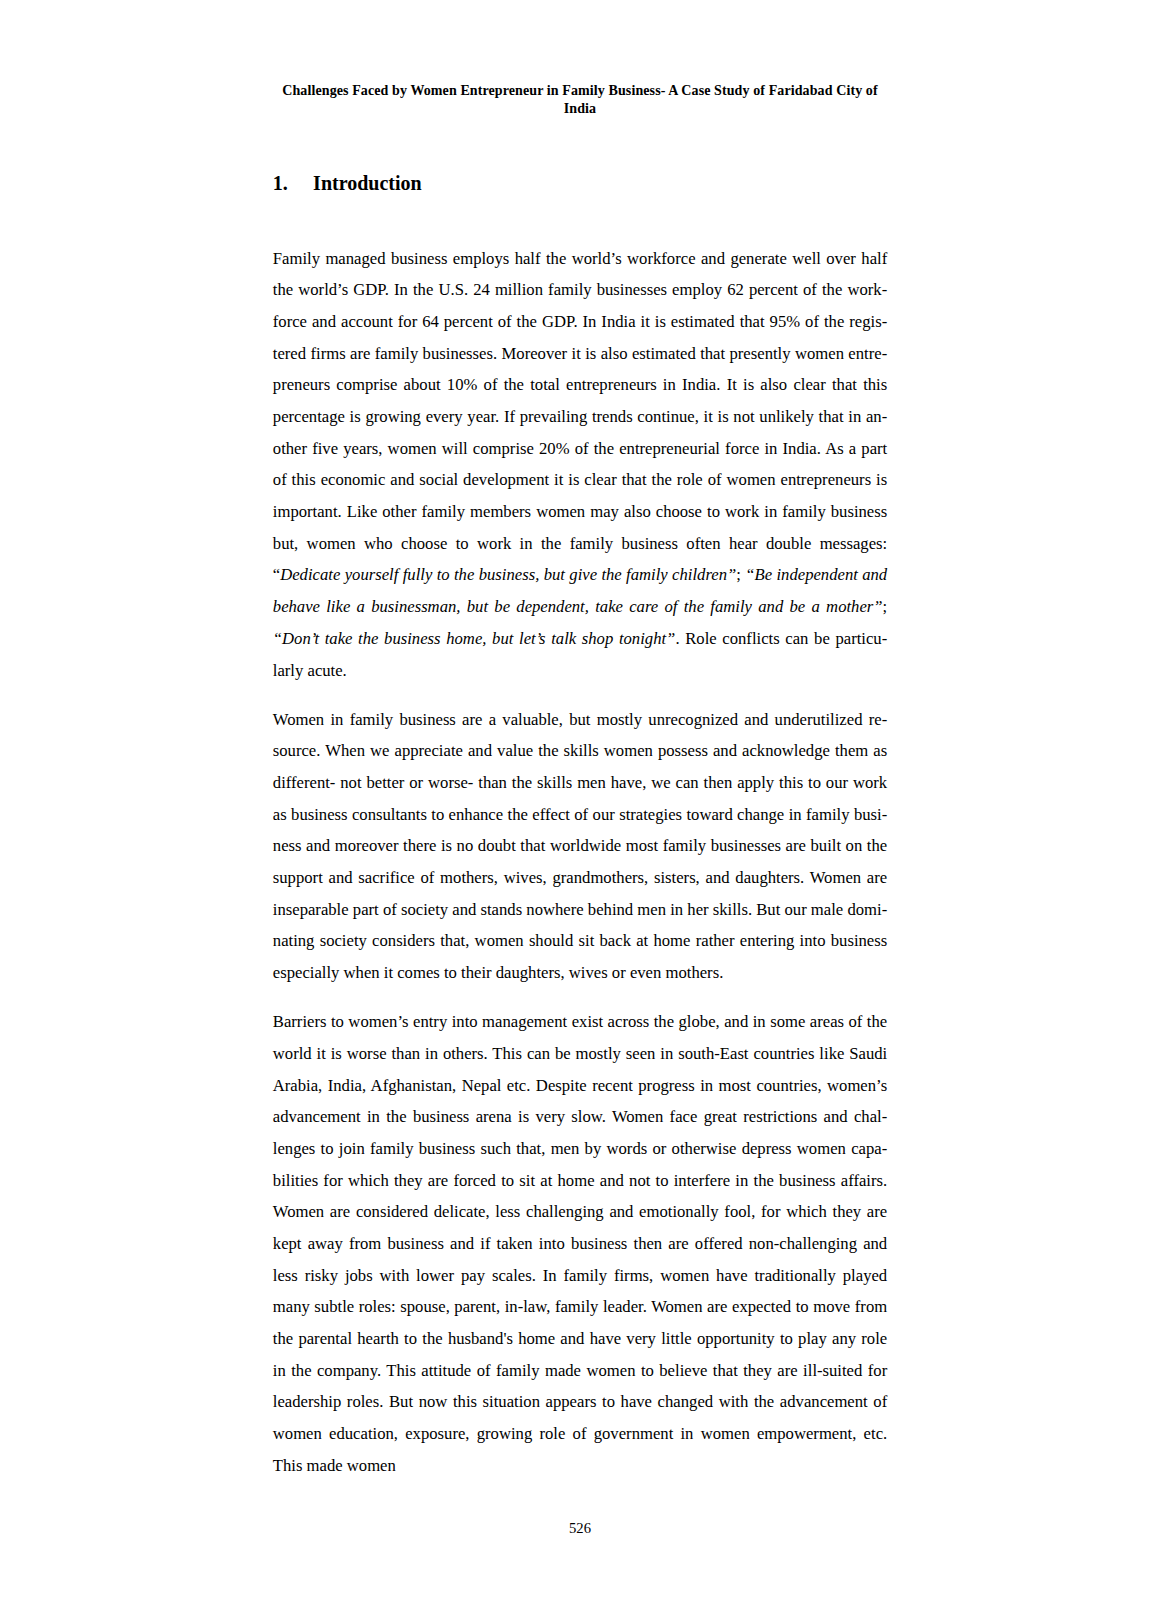Challenges Faced by Women Entrepreneur in Family Business- A Case Study of Faridabad City of India
1. Introduction
Family managed business employs half the world’s workforce and generate well over half the world’s GDP. In the U.S. 24 million family businesses employ 62 percent of the workforce and account for 64 percent of the GDP. In India it is estimated that 95% of the registered firms are family businesses. Moreover it is also estimated that presently women entrepreneurs comprise about 10% of the total entrepreneurs in India. It is also clear that this percentage is growing every year. If prevailing trends continue, it is not unlikely that in another five years, women will comprise 20% of the entrepreneurial force in India. As a part of this economic and social development it is clear that the role of women entrepreneurs is important. Like other family members women may also choose to work in family business but, women who choose to work in the family business often hear double messages: “Dedicate yourself fully to the business, but give the family children”; “Be independent and behave like a businessman, but be dependent, take care of the family and be a mother”; “Don’t take the business home, but let’s talk shop tonight”. Role conflicts can be particularly acute.
Women in family business are a valuable, but mostly unrecognized and underutilized resource. When we appreciate and value the skills women possess and acknowledge them as different- not better or worse- than the skills men have, we can then apply this to our work as business consultants to enhance the effect of our strategies toward change in family business and moreover there is no doubt that worldwide most family businesses are built on the support and sacrifice of mothers, wives, grandmothers, sisters, and daughters. Women are inseparable part of society and stands nowhere behind men in her skills. But our male dominating society considers that, women should sit back at home rather entering into business especially when it comes to their daughters, wives or even mothers.
Barriers to women’s entry into management exist across the globe, and in some areas of the world it is worse than in others. This can be mostly seen in south-East countries like Saudi Arabia, India, Afghanistan, Nepal etc. Despite recent progress in most countries, women’s advancement in the business arena is very slow. Women face great restrictions and challenges to join family business such that, men by words or otherwise depress women capabilities for which they are forced to sit at home and not to interfere in the business affairs. Women are considered delicate, less challenging and emotionally fool, for which they are kept away from business and if taken into business then are offered non-challenging and less risky jobs with lower pay scales. In family firms, women have traditionally played many subtle roles: spouse, parent, in-law, family leader. Women are expected to move from the parental hearth to the husband's home and have very little opportunity to play any role in the company. This attitude of family made women to believe that they are ill-suited for leadership roles. But now this situation appears to have changed with the advancement of women education, exposure, growing role of government in women empowerment, etc. This made women
526